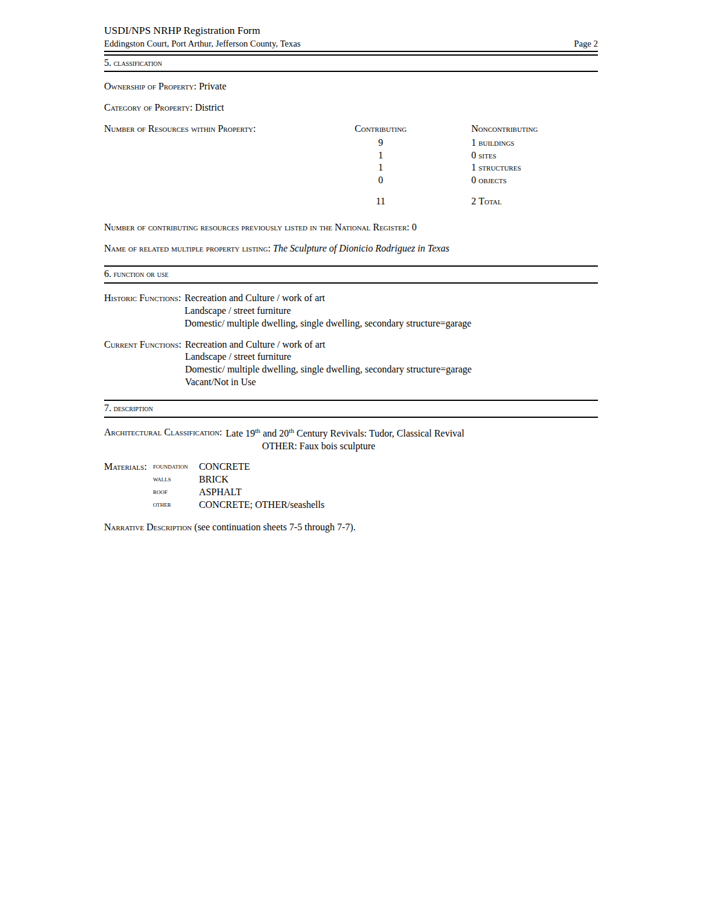USDI/NPS NRHP Registration Form
Eddingston Court, Port Arthur, Jefferson County, Texas Page 2
5. classification
Ownership of Property: Private
Category of Property: District
| Number of Resources within Property: | Contributing | Noncontributing |
| | 9 | 1 buildings |
| | 1 | 0 sites |
| | 1 | 1 structures |
| | 0 | 0 objects |
| | 11 | 2 Total |
Number of contributing resources previously listed in the National Register: 0
Name of related multiple property listing: The Sculpture of Dionicio Rodriguez in Texas
6. function or use
| Historic Functions: | Recreation and Culture / work of art |
| | Landscape / street furniture |
| | Domestic/ multiple dwelling, single dwelling, secondary structure=garage |
| Current Functions: | Recreation and Culture / work of art |
| | Landscape / street furniture |
| | Domestic/ multiple dwelling, single dwelling, secondary structure=garage |
| | Vacant/Not in Use |
7. description
| Architectural Classification: | Late 19 th and 20 th Century Revivals: Tudor, Classical Revival |
| | OTHER: Faux bois sculpture |
| Materials: | foundation | CONCRETE |
| walls | BRICK |
| roof | ASPHALT |
| other | CONCRETE; OTHER/seashells |
Narrative Description (see continuation sheets 7-5 through 7-7).